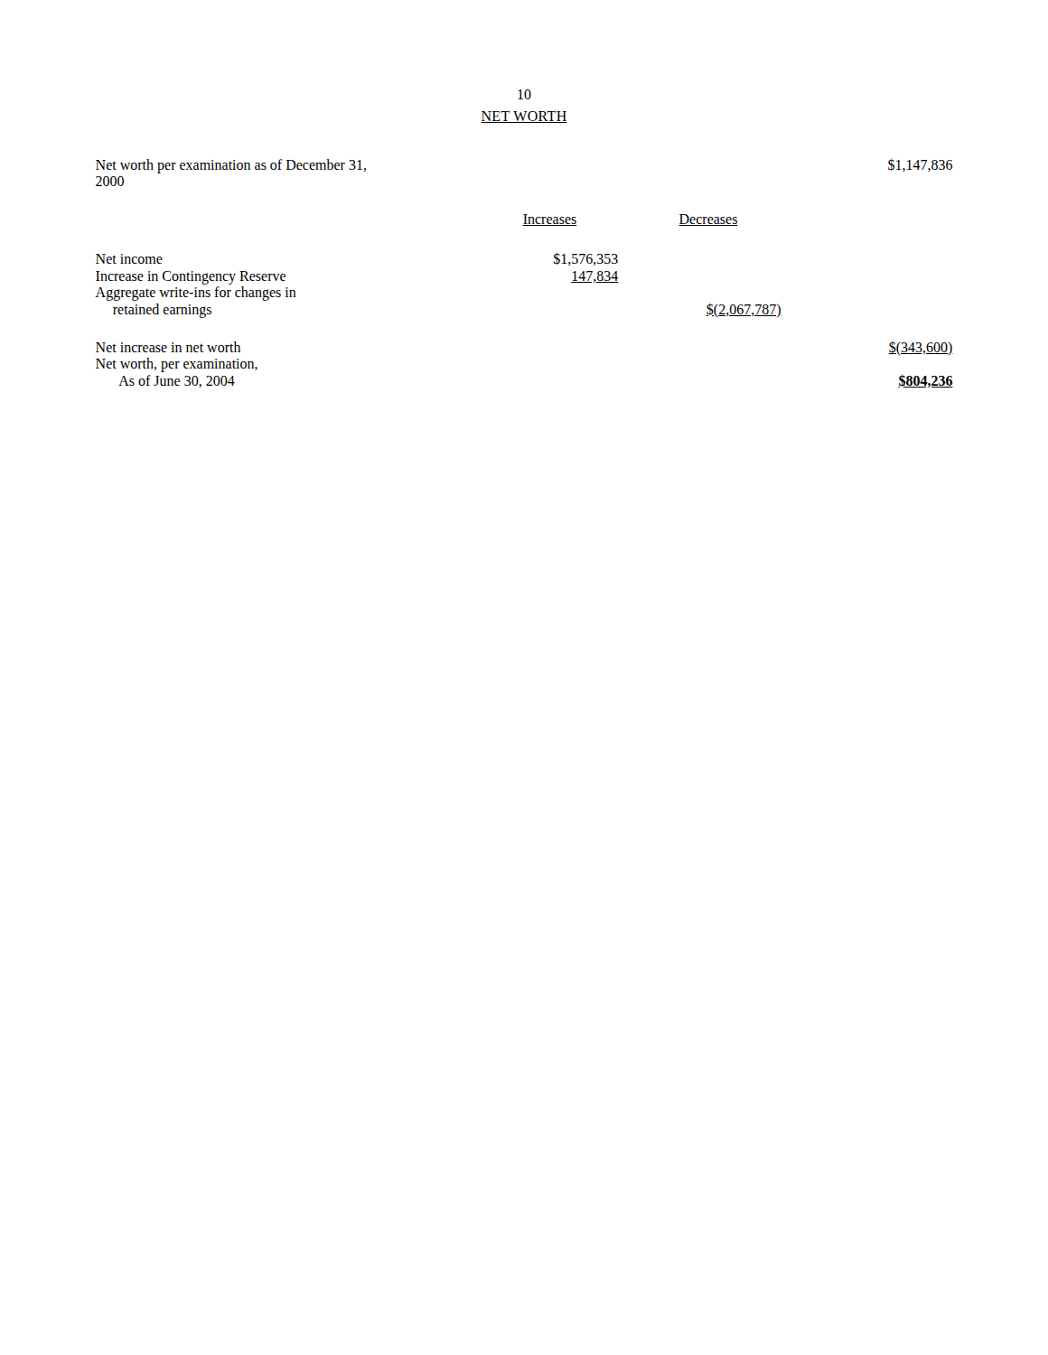10
NET WORTH
| Net worth per examination as of December 31, 2000 | | | $1,147,836 |
| | Increases | Decreases | |
| Net income | $1,576,353 | | |
| Increase in Contingency Reserve | 147,834 | | |
| Aggregate write-ins for changes in | | | |
| retained earnings | | $(2,067,787) | |
| Net increase in net worth | | | $(343,600) |
| Net worth, per examination, | | | |
| As of June 30, 2004 | | | $804,236 |